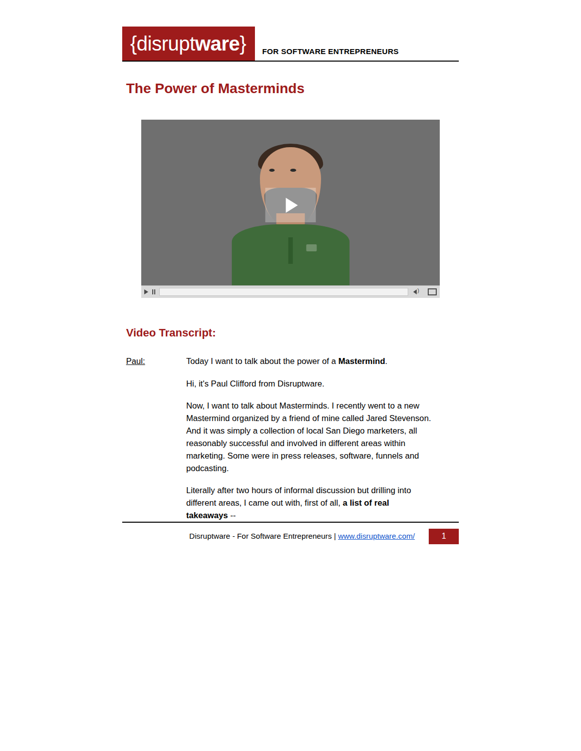{disrupt ware}
For Software Entrepreneurs
The Power of Masterminds
Video Transcript:
Paul:
Today I want to talk about the power of a Mastermind.
Hi, it's Paul Clifford from Disruptware.
Now, I want to talk about Masterminds. I recently went to a new Mastermind organized by a friend of mine called Jared Stevenson. And it was simply a collection of local San Diego marketers, all reasonably successful and involved in different areas within marketing. Some were in press releases, software, funnels and podcasting.
Literally after two hours of informal discussion but drilling into different areas, I came out with, first of all, a list of real takeaways --
Disruptware - For Software Entrepreneurs | www.disruptware.com/
1